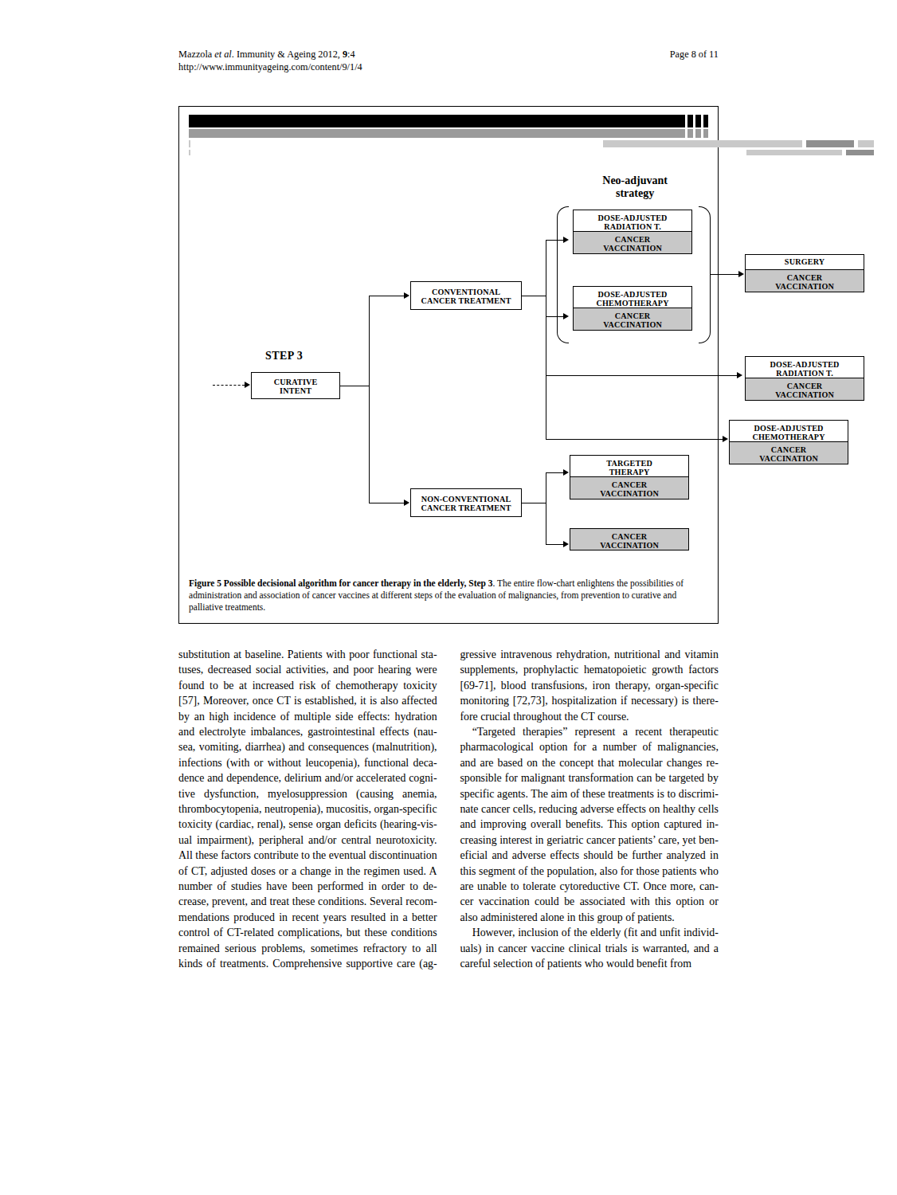Mazzola et al. Immunity & Ageing 2012, 9:4
http://www.immunityageing.com/content/9/1/4
Page 8 of 11
STEP 3
CURATIVE
INTENT
CONVENTIONAL
CANCER TREATMENT
NON-CONVENTIONAL
CANCER TREATMENT
Neo-adjuvant
strategy
DOSE-ADJUSTED
RADIATION T.
CANCER
VACCINATION
DOSE-ADJUSTED
CHEMOTHERAPY
CANCER
VACCINATION
SURGERY
CANCER
VACCINATION
DOSE-ADJUSTED
RADIATION T.
CANCER
VACCINATION
DOSE-ADJUSTED
CHEMOTHERAPY
CANCER
VACCINATION
TARGETED
THERAPY
CANCER
VACCINATION
CANCER
VACCINATION
Figure 5 Possible decisional algorithm for cancer therapy in the elderly, Step 3. The entire flow-chart enlightens the possibilities of administration and association of cancer vaccines at different steps of the evaluation of malignancies, from prevention to curative and palliative treatments.
substitution at baseline. Patients with poor functional statuses, decreased social activities, and poor hearing were found to be at increased risk of chemotherapy toxicity [57], Moreover, once CT is established, it is also affected by an high incidence of multiple side effects: hydration and electrolyte imbalances, gastrointestinal effects (nausea, vomiting, diarrhea) and consequences (malnutrition), infections (with or without leucopenia), functional decadence and dependence, delirium and/or accelerated cognitive dysfunction, myelosuppression (causing anemia, thrombocytopenia, neutropenia), mucositis, organ-specific toxicity (cardiac, renal), sense organ deficits (hearing-visual impairment), peripheral and/or central neurotoxicity. All these factors contribute to the eventual discontinuation of CT, adjusted doses or a change in the regimen used. A number of studies have been performed in order to decrease, prevent, and treat these conditions. Several recommendations produced in recent years resulted in a better control of CT-related complications, but these conditions remained serious problems, sometimes refractory to all kinds of treatments. Comprehensive supportive care (aggressive intravenous rehydration, nutritional and vitamin supplements, prophylactic hematopoietic growth factors [69-71], blood transfusions, iron therapy, organ-specific monitoring [72,73], hospitalization if necessary) is therefore crucial throughout the CT course.
“Targeted therapies” represent a recent therapeutic pharmacological option for a number of malignancies, and are based on the concept that molecular changes responsible for malignant transformation can be targeted by specific agents. The aim of these treatments is to discriminate cancer cells, reducing adverse effects on healthy cells and improving overall benefits. This option captured increasing interest in geriatric cancer patients’ care, yet beneficial and adverse effects should be further analyzed in this segment of the population, also for those patients who are unable to tolerate cytoreductive CT. Once more, cancer vaccination could be associated with this option or also administered alone in this group of patients.
However, inclusion of the elderly (fit and unfit individuals) in cancer vaccine clinical trials is warranted, and a careful selection of patients who would benefit from